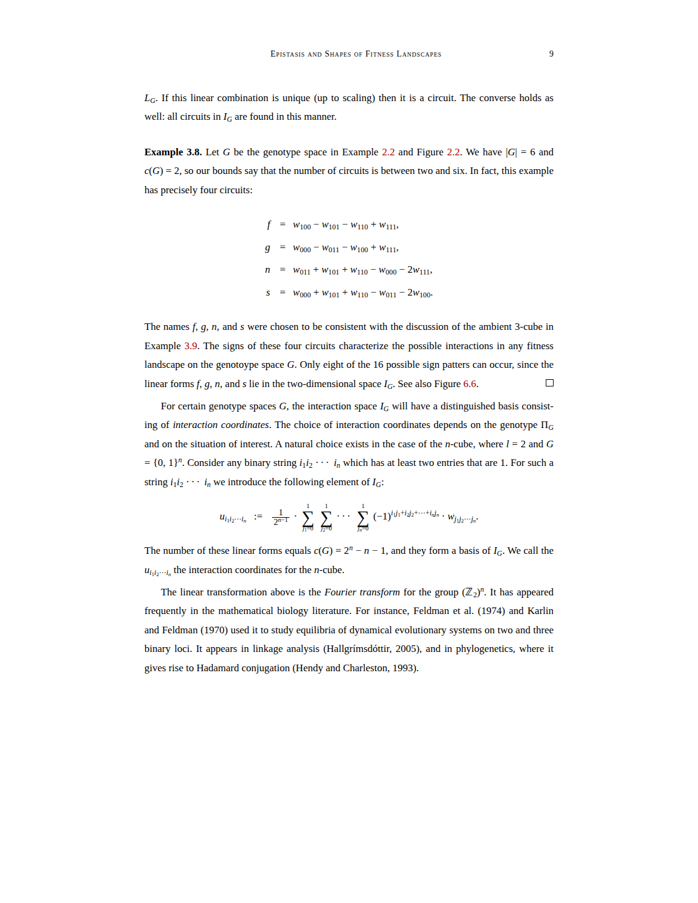Epistasis and Shapes of Fitness Landscapes 9
LG. If this linear combination is unique (up to scaling) then it is a circuit. The converse holds as well: all circuits in IG are found in this manner.
Example 3.8. Let G be the genotype space in Example 2.2 and Figure 2.2. We have |G| = 6 and c(G) = 2, so our bounds say that the number of circuits is between two and six. In fact, this example has precisely four circuits:
| f | = | w 100 − w 101 − w 110 + w 111 , |
| g | = | w 000 − w 011 − w 100 + w 111 , |
| n | = | w 011 + w 101 + w 110 − w 000 − 2 w 111 , |
| s | = | w 000 + w 101 + w 110 − w 011 − 2 w 100 . |
The names f, g, n, and s were chosen to be consistent with the discussion of the ambient 3-cube in Example 3.9. The signs of these four circuits characterize the possible interactions in any fitness landscape on the genotoype space G. Only eight of the 16 possible sign patters can occur, since the linear forms f, g, n, and s lie in the two-dimensional space IG. See also Figure 6.6.
For certain genotype spaces G, the interaction space IG will have a distinguished basis consisting of interaction coordinates. The choice of interaction coordinates depends on the genotype ΠG and on the situation of interest. A natural choice exists in the case of the n-cube, where l = 2 and G = {0, 1}n. Consider any binary string i1i2 ··· in which has at least two entries that are 1. For such a string i1i2 ··· in we introduce the following element of IG:
ui1i2···in := 12n−1 · 1∑j1=0 1∑j2=0 ··· 1∑jn=0 (−1)i1j1+i2j2+···+injn · wj1j2···jn.
The number of these linear forms equals c(G) = 2n − n − 1, and they form a basis of IG. We call the ui1i2···in the interaction coordinates for the n-cube.
The linear transformation above is the Fourier transform for the group (ℤ2)n. It has appeared frequently in the mathematical biology literature. For instance, Feldman et al. (1974) and Karlin and Feldman (1970) used it to study equilibria of dynamical evolutionary systems on two and three binary loci. It appears in linkage analysis (Hallgrímsdóttir, 2005), and in phylogenetics, where it gives rise to Hadamard conjugation (Hendy and Charleston, 1993).